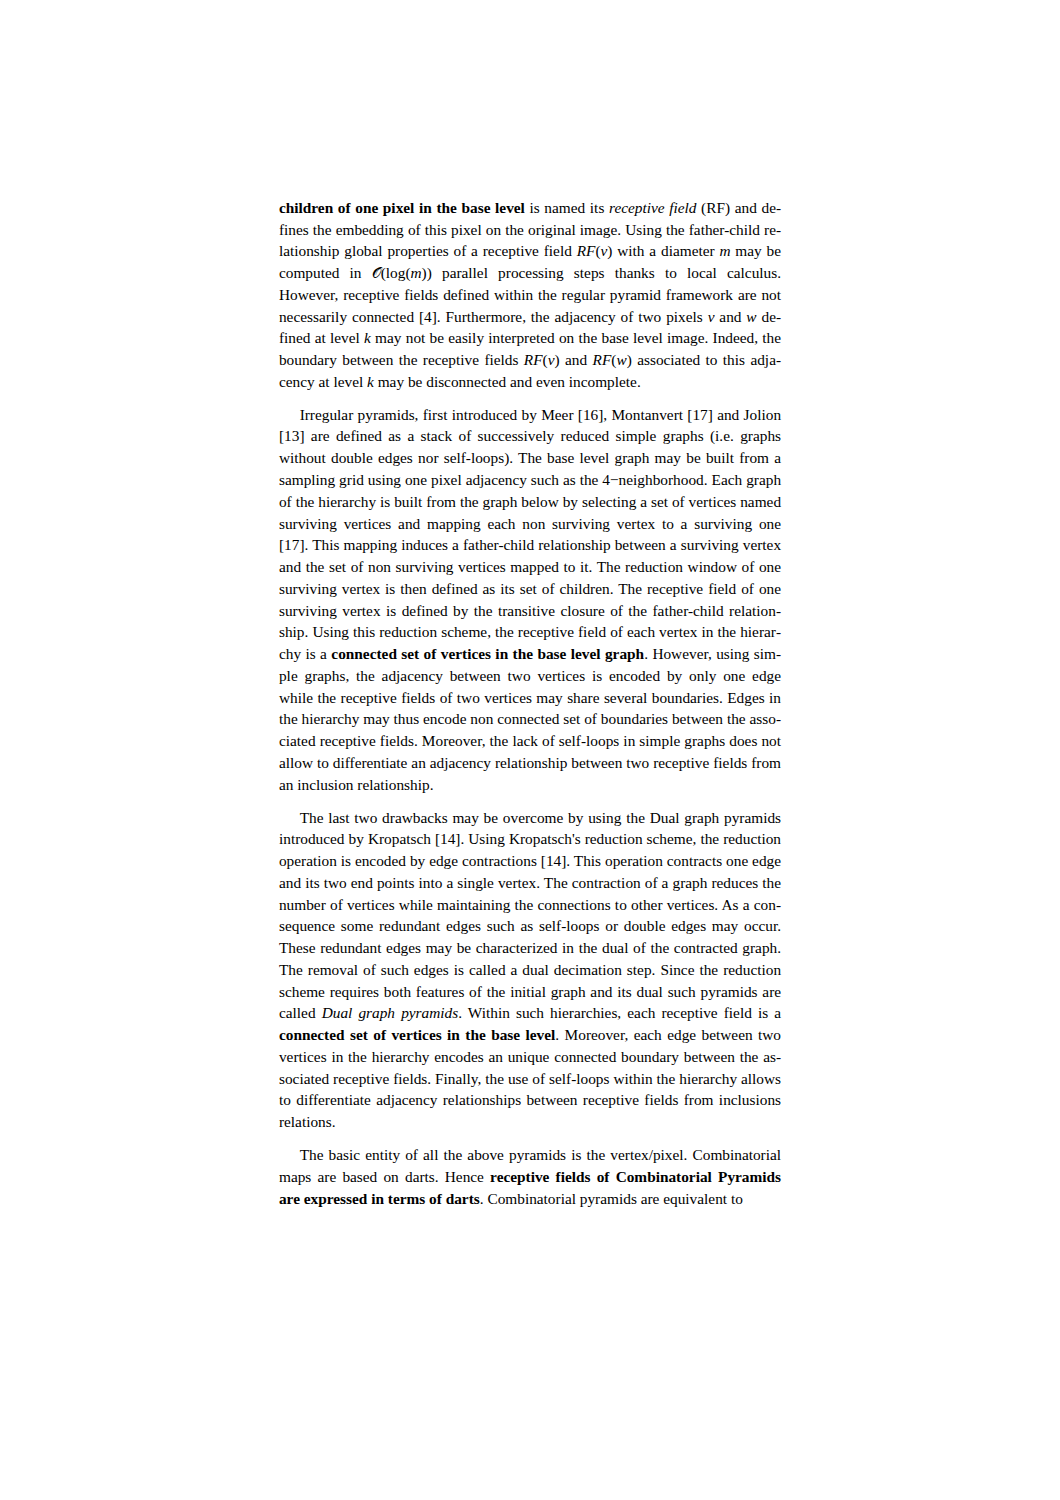children of one pixel in the base level is named its receptive field (RF) and defines the embedding of this pixel on the original image. Using the father-child relationship global properties of a receptive field RF(v) with a diameter m may be computed in 𝒪(log(m)) parallel processing steps thanks to local calculus. However, receptive fields defined within the regular pyramid framework are not necessarily connected [4]. Furthermore, the adjacency of two pixels v and w defined at level k may not be easily interpreted on the base level image. Indeed, the boundary between the receptive fields RF(v) and RF(w) associated to this adjacency at level k may be disconnected and even incomplete.
Irregular pyramids, first introduced by Meer [16], Montanvert [17] and Jolion [13] are defined as a stack of successively reduced simple graphs (i.e. graphs without double edges nor self-loops). The base level graph may be built from a sampling grid using one pixel adjacency such as the 4−neighborhood. Each graph of the hierarchy is built from the graph below by selecting a set of vertices named surviving vertices and mapping each non surviving vertex to a surviving one [17]. This mapping induces a father-child relationship between a surviving vertex and the set of non surviving vertices mapped to it. The reduction window of one surviving vertex is then defined as its set of children. The receptive field of one surviving vertex is defined by the transitive closure of the father-child relationship. Using this reduction scheme, the receptive field of each vertex in the hierarchy is a connected set of vertices in the base level graph. However, using simple graphs, the adjacency between two vertices is encoded by only one edge while the receptive fields of two vertices may share several boundaries. Edges in the hierarchy may thus encode non connected set of boundaries between the associated receptive fields. Moreover, the lack of self-loops in simple graphs does not allow to differentiate an adjacency relationship between two receptive fields from an inclusion relationship.
The last two drawbacks may be overcome by using the Dual graph pyramids introduced by Kropatsch [14]. Using Kropatsch's reduction scheme, the reduction operation is encoded by edge contractions [14]. This operation contracts one edge and its two end points into a single vertex. The contraction of a graph reduces the number of vertices while maintaining the connections to other vertices. As a consequence some redundant edges such as self-loops or double edges may occur. These redundant edges may be characterized in the dual of the contracted graph. The removal of such edges is called a dual decimation step. Since the reduction scheme requires both features of the initial graph and its dual such pyramids are called Dual graph pyramids. Within such hierarchies, each receptive field is a connected set of vertices in the base level. Moreover, each edge between two vertices in the hierarchy encodes an unique connected boundary between the associated receptive fields. Finally, the use of self-loops within the hierarchy allows to differentiate adjacency relationships between receptive fields from inclusions relations.
The basic entity of all the above pyramids is the vertex/pixel. Combinatorial maps are based on darts. Hence receptive fields of Combinatorial Pyramids are expressed in terms of darts. Combinatorial pyramids are equivalent to